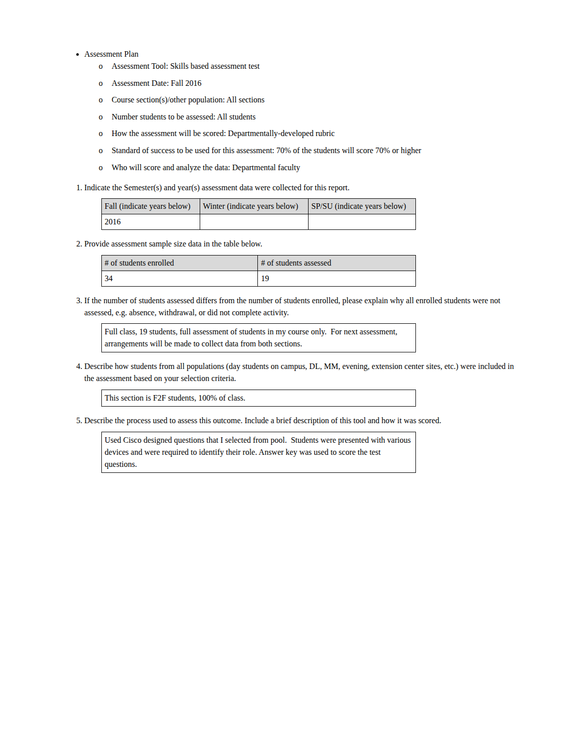Assessment Plan
Assessment Tool: Skills based assessment test
Assessment Date: Fall 2016
Course section(s)/other population: All sections
Number students to be assessed: All students
How the assessment will be scored: Departmentally-developed rubric
Standard of success to be used for this assessment: 70% of the students will score 70% or higher
Who will score and analyze the data: Departmental faculty
Indicate the Semester(s) and year(s) assessment data were collected for this report.
| Fall (indicate years below) | Winter (indicate years below) | SP/SU (indicate years below) |
| --- | --- | --- |
| 2016 | | |
Provide assessment sample size data in the table below.
| # of students enrolled | # of students assessed |
| --- | --- |
| 34 | 19 |
If the number of students assessed differs from the number of students enrolled, please explain why all enrolled students were not assessed, e.g. absence, withdrawal, or did not complete activity.
Full class, 19 students, full assessment of students in my course only. For next assessment, arrangements will be made to collect data from both sections.
Describe how students from all populations (day students on campus, DL, MM, evening, extension center sites, etc.) were included in the assessment based on your selection criteria.
This section is F2F students, 100% of class.
Describe the process used to assess this outcome. Include a brief description of this tool and how it was scored.
Used Cisco designed questions that I selected from pool. Students were presented with various devices and were required to identify their role. Answer key was used to score the test questions.